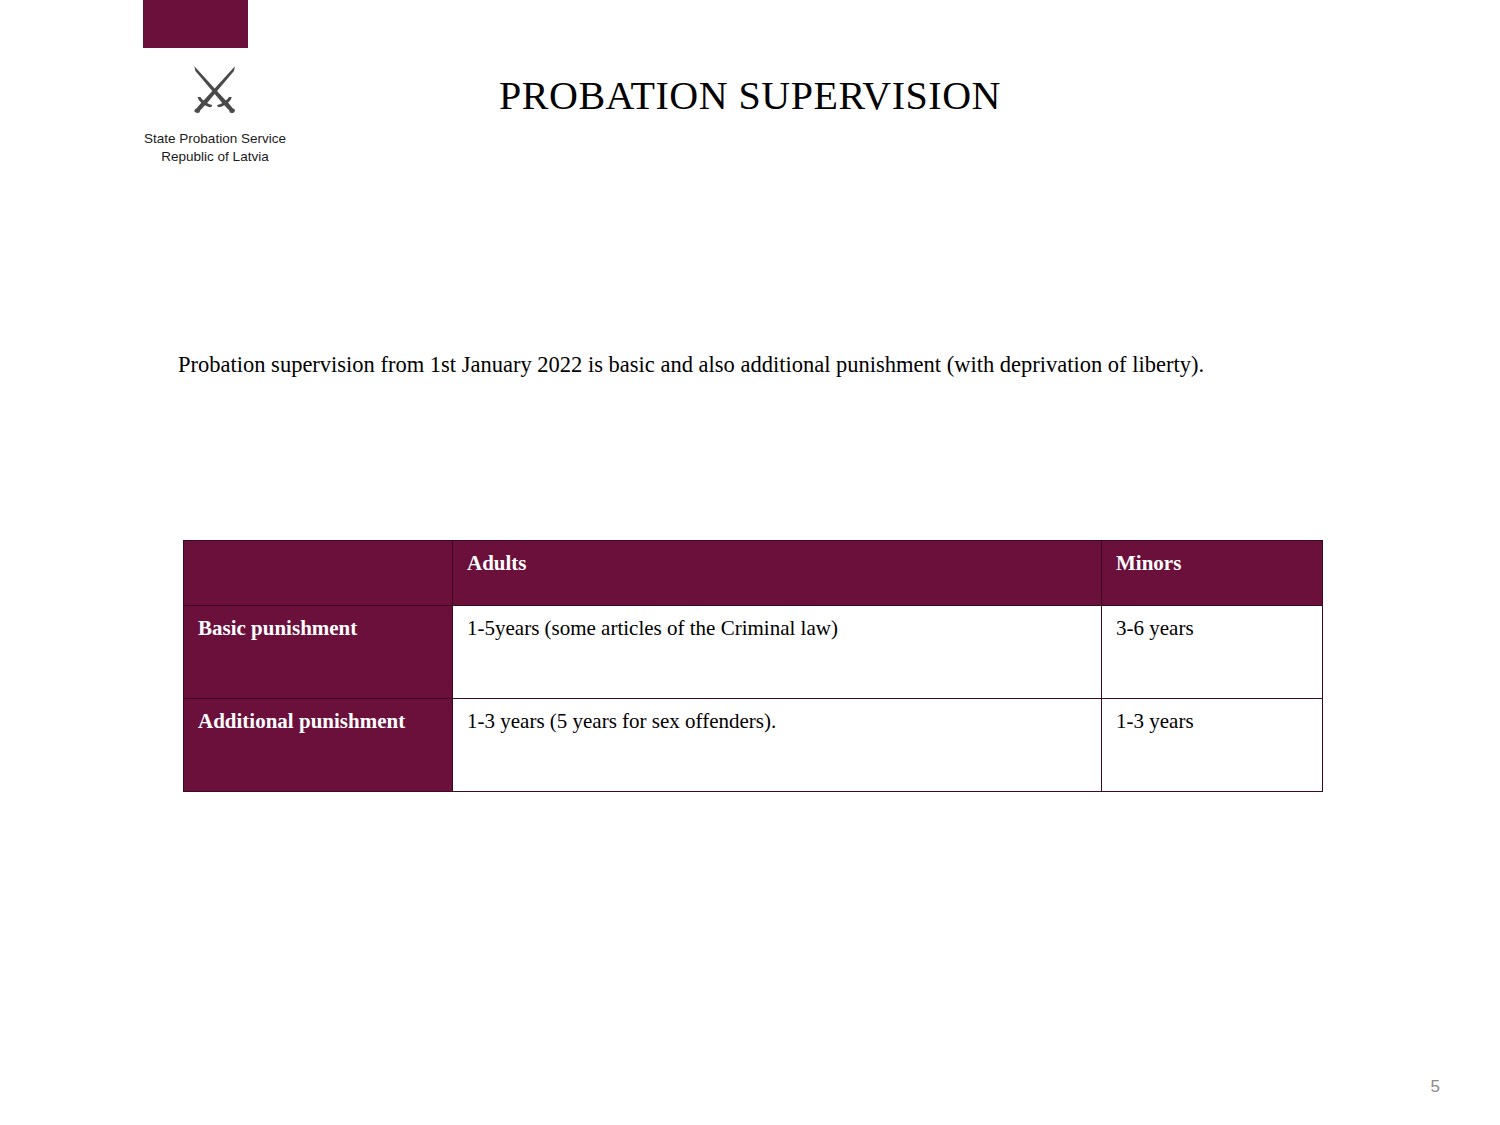⚔
State Probation Service
Republic of Latvia
PROBATION SUPERVISION
Probation supervision from 1st January 2022 is basic and also additional punishment (with deprivation of liberty).
| | Adults | Minors |
| --- | --- | --- |
| Basic punishment | 1-5years (some articles of the Criminal law) | 3-6 years |
| Additional punishment | 1-3 years (5 years for sex offenders). | 1-3 years |
5